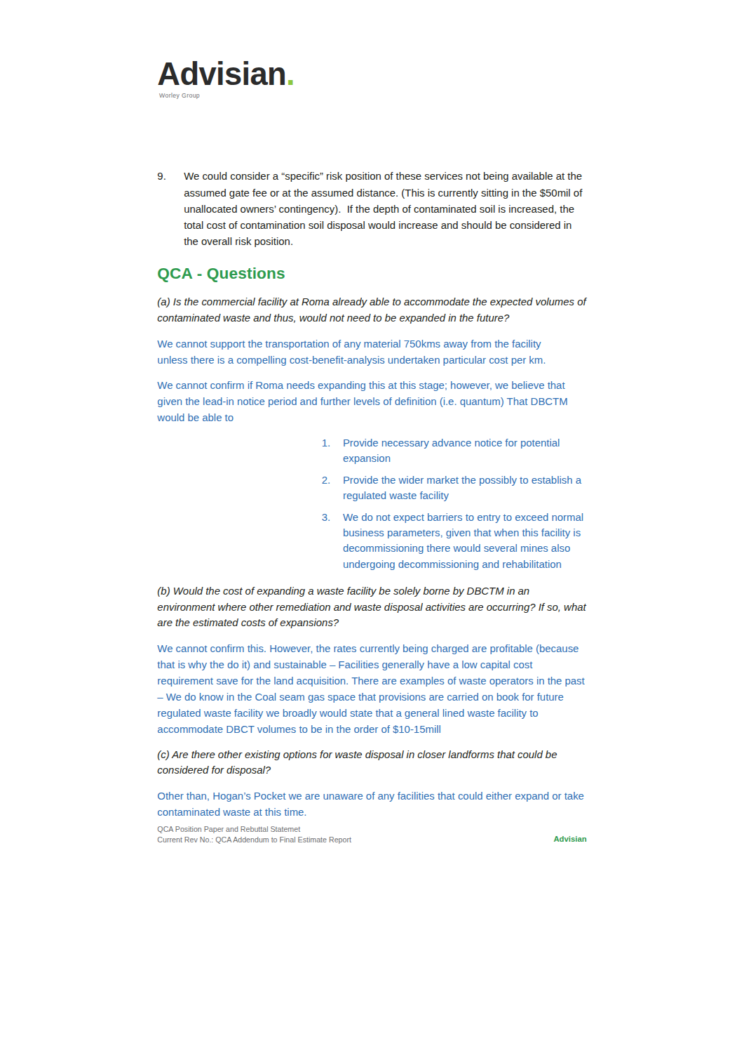Advisian.
Worley Group
9. We could consider a “specific” risk position of these services not being available at the assumed gate fee or at the assumed distance. (This is currently sitting in the $50mil of unallocated owners’ contingency). If the depth of contaminated soil is increased, the total cost of contamination soil disposal would increase and should be considered in the overall risk position.
QCA - Questions
(a) Is the commercial facility at Roma already able to accommodate the expected volumes of contaminated waste and thus, would not need to be expanded in the future?
We cannot support the transportation of any material 750kms away from the facility unless there is a compelling cost-benefit-analysis undertaken particular cost per km.
We cannot confirm if Roma needs expanding this at this stage; however, we believe that given the lead-in notice period and further levels of definition (i.e. quantum) That DBCTM would be able to
1. Provide necessary advance notice for potential expansion
2. Provide the wider market the possibly to establish a regulated waste facility
3. We do not expect barriers to entry to exceed normal business parameters, given that when this facility is decommissioning there would several mines also undergoing decommissioning and rehabilitation
(b) Would the cost of expanding a waste facility be solely borne by DBCTM in an environment where other remediation and waste disposal activities are occurring? If so, what are the estimated costs of expansions?
We cannot confirm this. However, the rates currently being charged are profitable (because that is why the do it) and sustainable – Facilities generally have a low capital cost requirement save for the land acquisition. There are examples of waste operators in the past – We do know in the Coal seam gas space that provisions are carried on book for future regulated waste facility we broadly would state that a general lined waste facility to accommodate DBCT volumes to be in the order of $10-15mill
(c) Are there other existing options for waste disposal in closer landforms that could be considered for disposal?
Other than, Hogan’s Pocket we are unaware of any facilities that could either expand or take contaminated waste at this time.
QCA Position Paper and Rebuttal Statemet
Current Rev No.: QCA Addendum to Final Estimate Report
Advisian